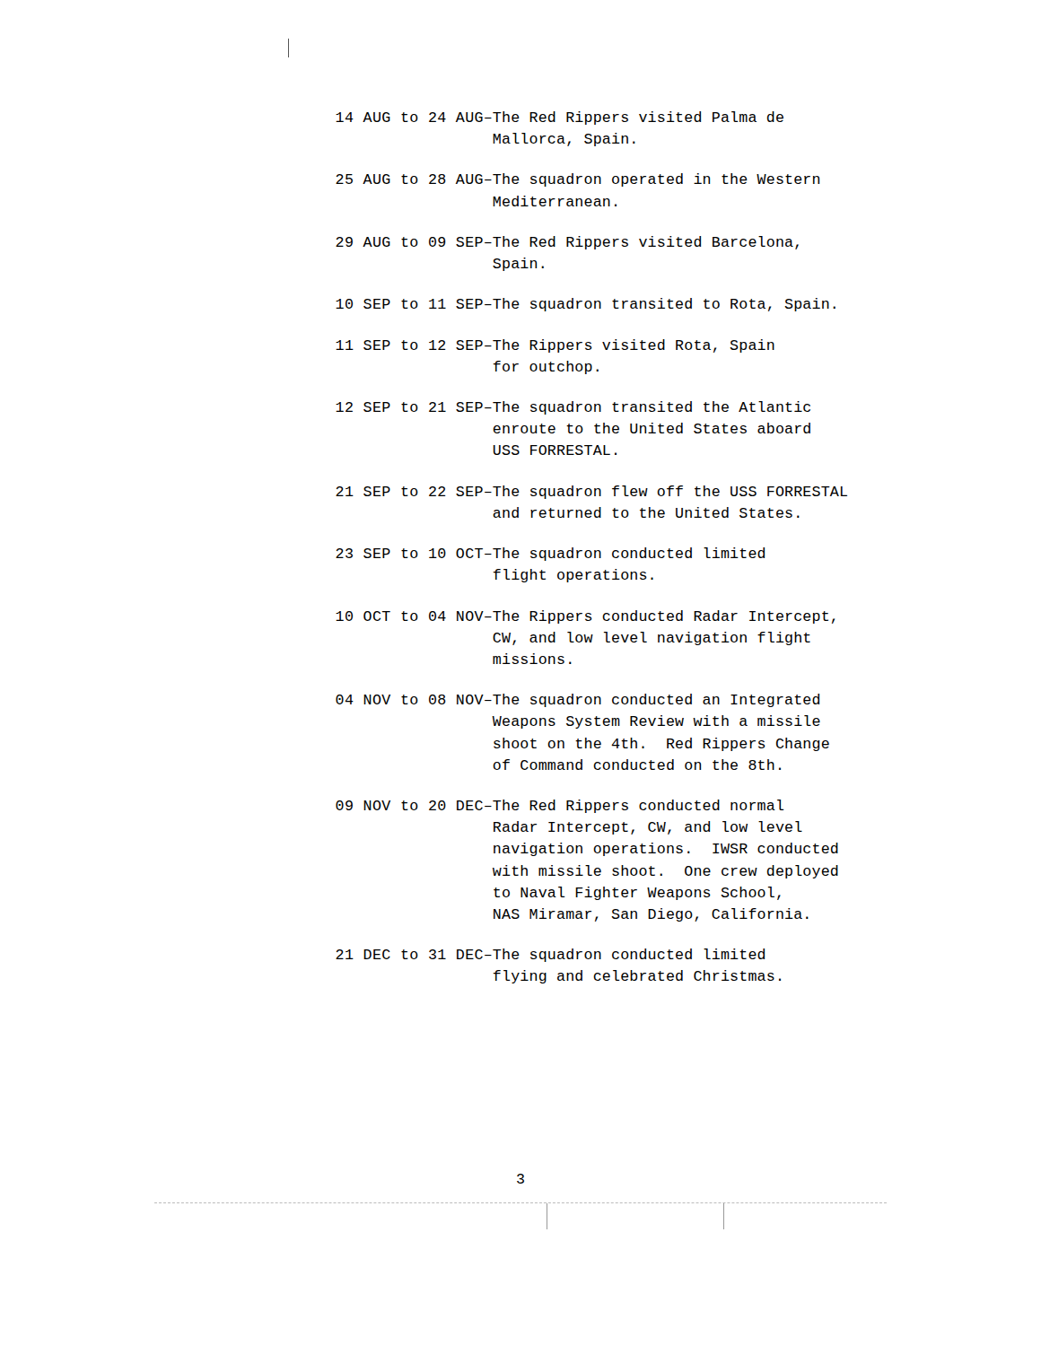| 14 AUG to 24 AUG | – | The Red Rippers visited Palma de Mallorca, Spain. |
| 25 AUG to 28 AUG | – | The squadron operated in the Western Mediterranean. |
| 29 AUG to 09 SEP | – | The Red Rippers visited Barcelona, Spain. |
| 10 SEP to 11 SEP | – | The squadron transited to Rota, Spain. |
| 11 SEP to 12 SEP | – | The Rippers visited Rota, Spain for outchop. |
| 12 SEP to 21 SEP | – | The squadron transited the Atlantic enroute to the United States aboard USS FORRESTAL. |
| 21 SEP to 22 SEP | – | The squadron flew off the USS FORRESTAL and returned to the United States. |
| 23 SEP to 10 OCT | – | The squadron conducted limited flight operations. |
| 10 OCT to 04 NOV | – | The Rippers conducted Radar Intercept, CW, and low level navigation flight missions. |
| 04 NOV to 08 NOV | – | The squadron conducted an Integrated Weapons System Review with a missile shoot on the 4th. Red Rippers Change of Command conducted on the 8th. |
| 09 NOV to 20 DEC | – | The Red Rippers conducted normal Radar Intercept, CW, and low level navigation operations. IWSR conducted with missile shoot. One crew deployed to Naval Fighter Weapons School, NAS Miramar, San Diego, California. |
| 21 DEC to 31 DEC | – | The squadron conducted limited flying and celebrated Christmas. |
3